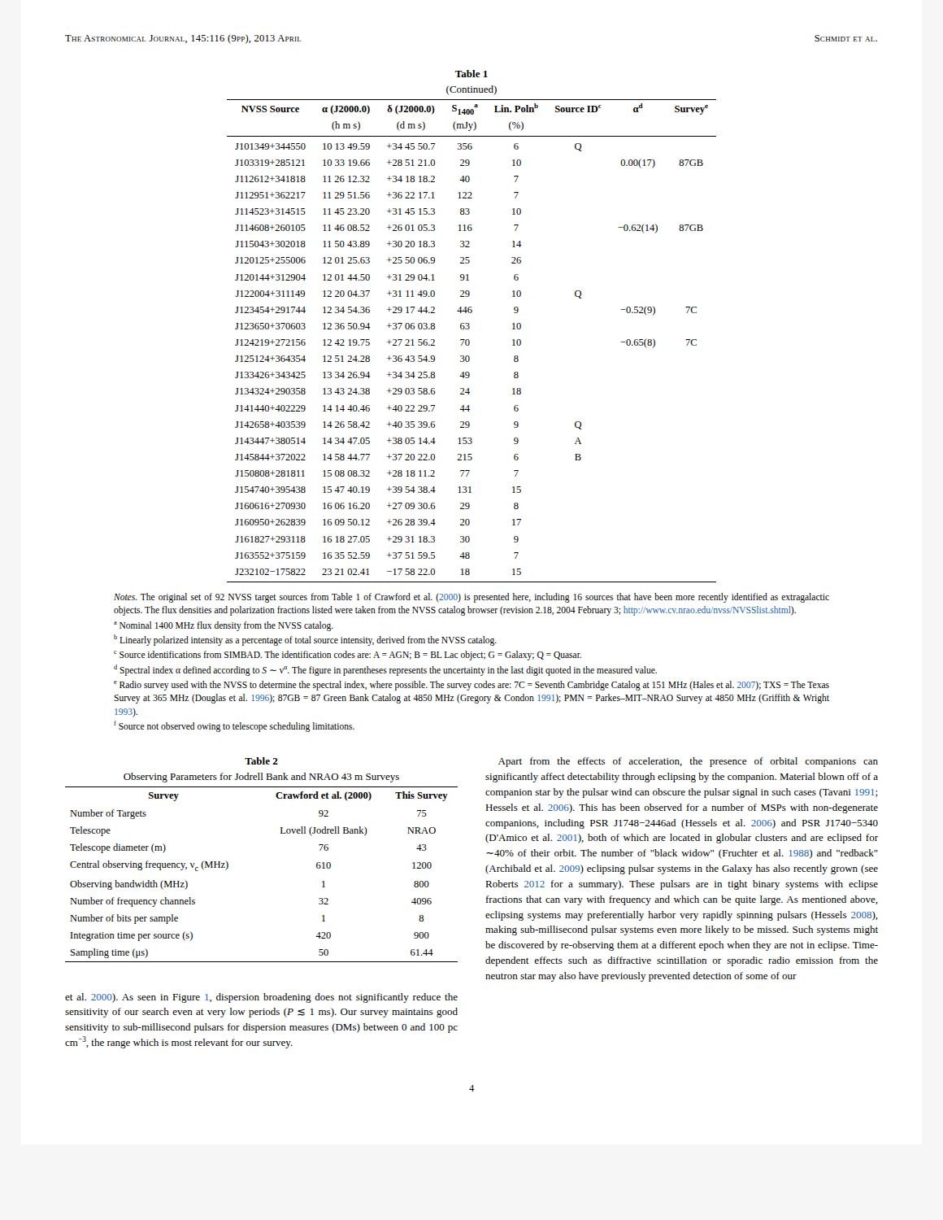The Astronomical Journal, 145:116 (9pp), 2013 April
Schmidt et al.
Table 1
(Continued)
| NVSS Source | α (J2000.0) | δ (J2000.0) | S 1400 a | Lin. Poln b | Source ID c | α d | Survey e |
| --- | --- | --- | --- | --- | --- | --- | --- |
| | (h m s) | (d m s) | (mJy) | (%) | | | |
| J101349+344550 | 10 13 49.59 | +34 45 50.7 | 356 | 6 | Q | | |
| J103319+285121 | 10 33 19.66 | +28 51 21.0 | 29 | 10 | | 0.00(17) | 87GB |
| J112612+341818 | 11 26 12.32 | +34 18 18.2 | 40 | 7 | | | |
| J112951+362217 | 11 29 51.56 | +36 22 17.1 | 122 | 7 | | | |
| J114523+314515 | 11 45 23.20 | +31 45 15.3 | 83 | 10 | | | |
| J114608+260105 | 11 46 08.52 | +26 01 05.3 | 116 | 7 | | −0.62(14) | 87GB |
| J115043+302018 | 11 50 43.89 | +30 20 18.3 | 32 | 14 | | | |
| J120125+255006 | 12 01 25.63 | +25 50 06.9 | 25 | 26 | | | |
| J120144+312904 | 12 01 44.50 | +31 29 04.1 | 91 | 6 | | | |
| J122004+311149 | 12 20 04.37 | +31 11 49.0 | 29 | 10 | Q | | |
| J123454+291744 | 12 34 54.36 | +29 17 44.2 | 446 | 9 | | −0.52(9) | 7C |
| J123650+370603 | 12 36 50.94 | +37 06 03.8 | 63 | 10 | | | |
| J124219+272156 | 12 42 19.75 | +27 21 56.2 | 70 | 10 | | −0.65(8) | 7C |
| J125124+364354 | 12 51 24.28 | +36 43 54.9 | 30 | 8 | | | |
| J133426+343425 | 13 34 26.94 | +34 34 25.8 | 49 | 8 | | | |
| J134324+290358 | 13 43 24.38 | +29 03 58.6 | 24 | 18 | | | |
| J141440+402229 | 14 14 40.46 | +40 22 29.7 | 44 | 6 | | | |
| J142658+403539 | 14 26 58.42 | +40 35 39.6 | 29 | 9 | Q | | |
| J143447+380514 | 14 34 47.05 | +38 05 14.4 | 153 | 9 | A | | |
| J145844+372022 | 14 58 44.77 | +37 20 22.0 | 215 | 6 | B | | |
| J150808+281811 | 15 08 08.32 | +28 18 11.2 | 77 | 7 | | | |
| J154740+395438 | 15 47 40.19 | +39 54 38.4 | 131 | 15 | | | |
| J160616+270930 | 16 06 16.20 | +27 09 30.6 | 29 | 8 | | | |
| J160950+262839 | 16 09 50.12 | +26 28 39.4 | 20 | 17 | | | |
| J161827+293118 | 16 18 27.05 | +29 31 18.3 | 30 | 9 | | | |
| J163552+375159 | 16 35 52.59 | +37 51 59.5 | 48 | 7 | | | |
| J232102−175822 | 23 21 02.41 | −17 58 22.0 | 18 | 15 | | | |
Notes. The original set of 92 NVSS target sources from Table 1 of Crawford et al. (2000) is presented here, including 16 sources that have been more recently identified as extragalactic objects. The flux densities and polarization fractions listed were taken from the NVSS catalog browser (revision 2.18, 2004 February 3; http://www.cv.nrao.edu/nvss/NVSSlist.shtml).
a Nominal 1400 MHz flux density from the NVSS catalog.
b Linearly polarized intensity as a percentage of total source intensity, derived from the NVSS catalog.
c Source identifications from SIMBAD. The identification codes are: A = AGN; B = BL Lac object; G = Galaxy; Q = Quasar.
d Spectral index α defined according to S ∼ να. The figure in parentheses represents the uncertainty in the last digit quoted in the measured value.
e Radio survey used with the NVSS to determine the spectral index, where possible. The survey codes are: 7C = Seventh Cambridge Catalog at 151 MHz (Hales et al. 2007); TXS = The Texas Survey at 365 MHz (Douglas et al. 1996); 87GB = 87 Green Bank Catalog at 4850 MHz (Gregory & Condon 1991); PMN = Parkes–MIT–NRAO Survey at 4850 MHz (Griffith & Wright 1993).
f Source not observed owing to telescope scheduling limitations.
Table 2
Observing Parameters for Jodrell Bank and NRAO 43 m Surveys
| Survey | Crawford et al. (2000) | This Survey |
| --- | --- | --- |
| Number of Targets | 92 | 75 |
| Telescope | Lovell (Jodrell Bank) | NRAO |
| Telescope diameter (m) | 76 | 43 |
| Central observing frequency, ν c (MHz) | 610 | 1200 |
| Observing bandwidth (MHz) | 1 | 800 |
| Number of frequency channels | 32 | 4096 |
| Number of bits per sample | 1 | 8 |
| Integration time per source (s) | 420 | 900 |
| Sampling time (μs) | 50 | 61.44 |
et al. 2000). As seen in Figure 1, dispersion broadening does not significantly reduce the sensitivity of our search even at very low periods (P ≲ 1 ms). Our survey maintains good sensitivity to sub-millisecond pulsars for dispersion measures (DMs) between 0 and 100 pc cm−3, the range which is most relevant for our survey.
Apart from the effects of acceleration, the presence of orbital companions can significantly affect detectability through eclipsing by the companion. Material blown off of a companion star by the pulsar wind can obscure the pulsar signal in such cases (Tavani 1991; Hessels et al. 2006). This has been observed for a number of MSPs with non-degenerate companions, including PSR J1748−2446ad (Hessels et al. 2006) and PSR J1740−5340 (D'Amico et al. 2001), both of which are located in globular clusters and are eclipsed for ∼40% of their orbit. The number of "black widow" (Fruchter et al. 1988) and "redback" (Archibald et al. 2009) eclipsing pulsar systems in the Galaxy has also recently grown (see Roberts 2012 for a summary). These pulsars are in tight binary systems with eclipse fractions that can vary with frequency and which can be quite large. As mentioned above, eclipsing systems may preferentially harbor very rapidly spinning pulsars (Hessels 2008), making sub-millisecond pulsar systems even more likely to be missed. Such systems might be discovered by re-observing them at a different epoch when they are not in eclipse. Time-dependent effects such as diffractive scintillation or sporadic radio emission from the neutron star may also have previously prevented detection of some of our
4